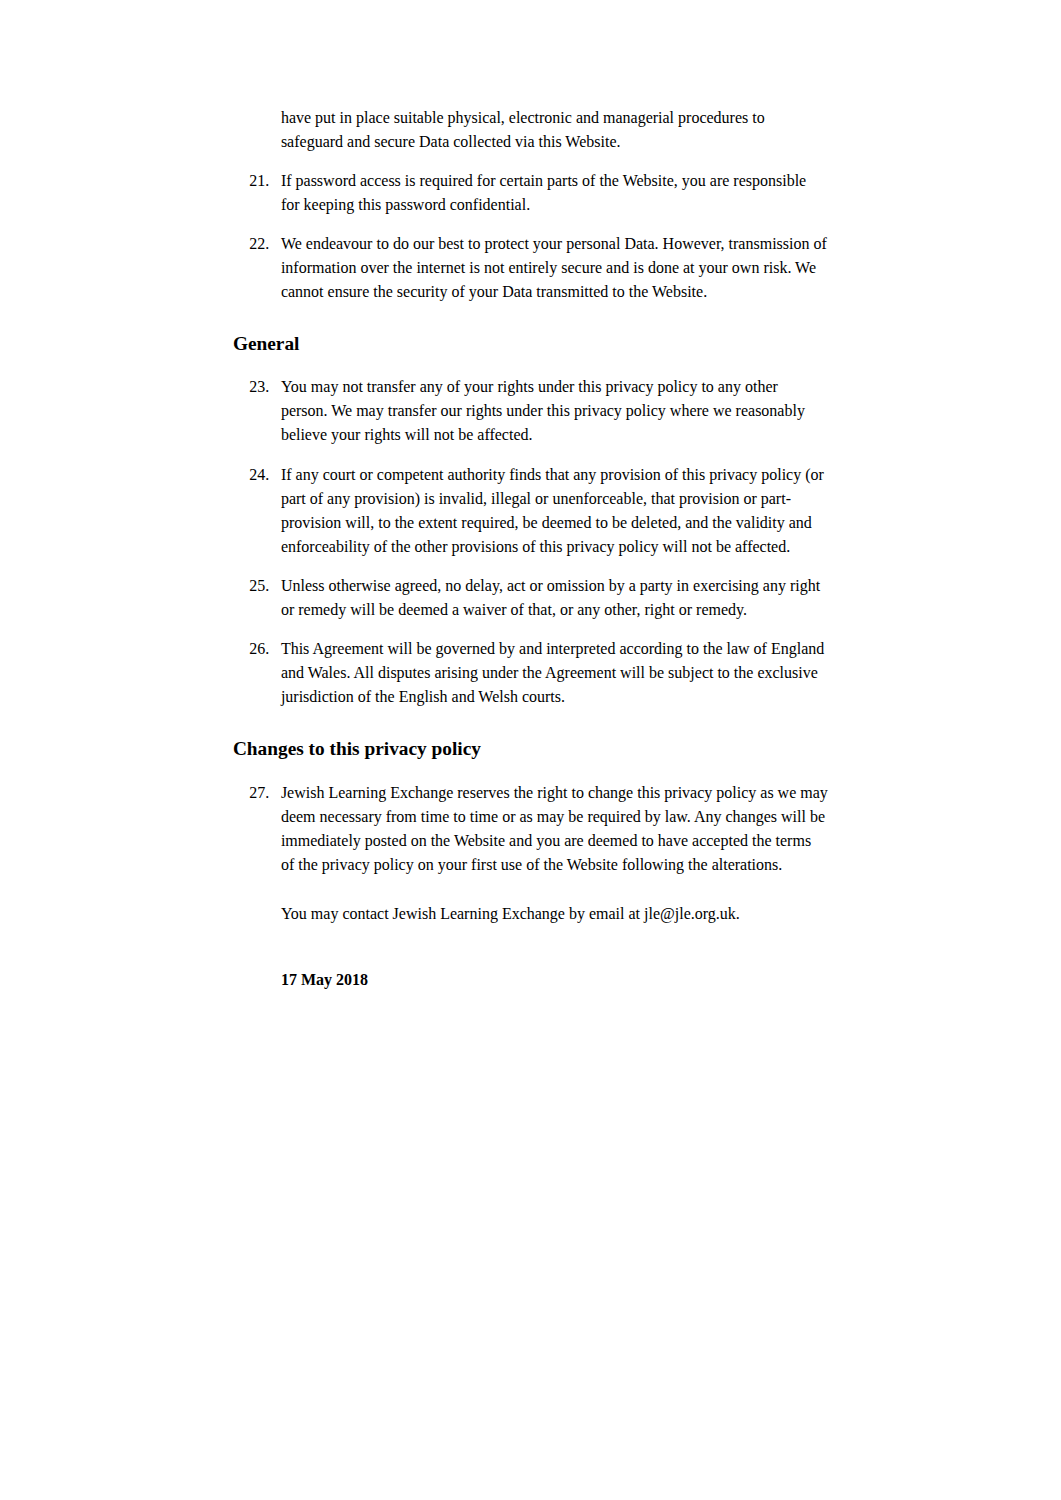have put in place suitable physical, electronic and managerial procedures to safeguard and secure Data collected via this Website.
If password access is required for certain parts of the Website, you are responsible for keeping this password confidential.
We endeavour to do our best to protect your personal Data. However, transmission of information over the internet is not entirely secure and is done at your own risk. We cannot ensure the security of your Data transmitted to the Website.
General
You may not transfer any of your rights under this privacy policy to any other person. We may transfer our rights under this privacy policy where we reasonably believe your rights will not be affected.
If any court or competent authority finds that any provision of this privacy policy (or part of any provision) is invalid, illegal or unenforceable, that provision or part-provision will, to the extent required, be deemed to be deleted, and the validity and enforceability of the other provisions of this privacy policy will not be affected.
Unless otherwise agreed, no delay, act or omission by a party in exercising any right or remedy will be deemed a waiver of that, or any other, right or remedy.
This Agreement will be governed by and interpreted according to the law of England and Wales. All disputes arising under the Agreement will be subject to the exclusive jurisdiction of the English and Welsh courts.
Changes to this privacy policy
Jewish Learning Exchange reserves the right to change this privacy policy as we may deem necessary from time to time or as may be required by law. Any changes will be immediately posted on the Website and you are deemed to have accepted the terms of the privacy policy on your first use of the Website following the alterations.
You may contact Jewish Learning Exchange by email at jle@jle.org.uk.
17 May 2018